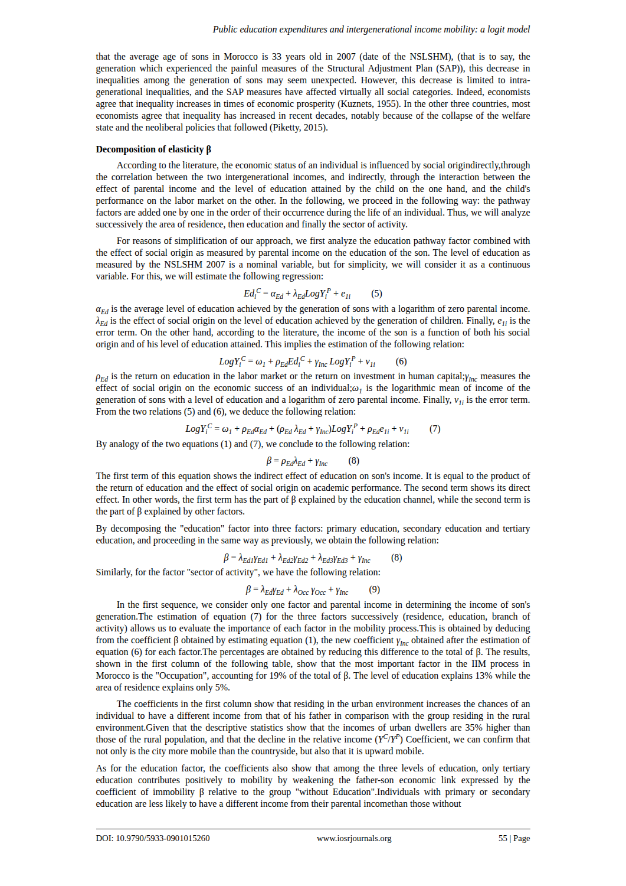Public education expenditures and intergenerational income mobility: a logit model
that the average age of sons in Morocco is 33 years old in 2007 (date of the NSLSHM), (that is to say, the generation which experienced the painful measures of the Structural Adjustment Plan (SAP)), this decrease in inequalities among the generation of sons may seem unexpected. However, this decrease is limited to intra-generational inequalities, and the SAP measures have affected virtually all social categories. Indeed, economists agree that inequality increases in times of economic prosperity (Kuznets, 1955). In the other three countries, most economists agree that inequality has increased in recent decades, notably because of the collapse of the welfare state and the neoliberal policies that followed (Piketty, 2015).
Decomposition of elasticity β
According to the literature, the economic status of an individual is influenced by social origindirectly,through the correlation between the two intergenerational incomes, and indirectly, through the interaction between the effect of parental income and the level of education attained by the child on the one hand, and the child's performance on the labor market on the other. In the following, we proceed in the following way: the pathway factors are added one by one in the order of their occurrence during the life of an individual. Thus, we will analyze successively the area of residence, then education and finally the sector of activity.
For reasons of simplification of our approach, we first analyze the education pathway factor combined with the effect of social origin as measured by parental income on the education of the son. The level of education as measured by the NSLSHM 2007 is a nominal variable, but for simplicity, we will consider it as a continuous variable. For this, we will estimate the following regression:
EdiC = αEd + λEdLogYiP + e1i(5)
αEd is the average level of education achieved by the generation of sons with a logarithm of zero parental income. λEd is the effect of social origin on the level of education achieved by the generation of children. Finally, e1i is the error term. On the other hand, according to the literature, the income of the son is a function of both his social origin and of his level of education attained. This implies the estimation of the following relation:
LogYiC = ω1 + ρEdEdiC + γInc LogYiP + v1i(6)
ρEd is the return on education in the labor market or the return on investment in human capital;γInc measures the effect of social origin on the economic success of an individual;ω1 is the logarithmic mean of income of the generation of sons with a level of education and a logarithm of zero parental income. Finally, v1i is the error term. From the two relations (5) and (6), we deduce the following relation:
LogYiC = ω1 + ρEdαEd + (ρEd λEd + γInc)LogYiP + ρEde1i + v1i(7)
By analogy of the two equations (1) and (7), we conclude to the following relation:
β = ρEdλEd + γInc(8)
The first term of this equation shows the indirect effect of education on son's income. It is equal to the product of the return of education and the effect of social origin on academic performance. The second term shows its direct effect. In other words, the first term has the part of β explained by the education channel, while the second term is the part of β explained by other factors.
By decomposing the "education" factor into three factors: primary education, secondary education and tertiary education, and proceeding in the same way as previously, we obtain the following relation:
β = λEd1γEd1 + λEd2γEd2 + λEd3γEd3 + γInc(8)
Similarly, for the factor "sector of activity", we have the following relation:
β = λEdγEd + λOcc γOcc + γInc(9)
In the first sequence, we consider only one factor and parental income in determining the income of son's generation.The estimation of equation (7) for the three factors successively (residence, education, branch of activity) allows us to evaluate the importance of each factor in the mobility process.This is obtained by deducing from the coefficient β obtained by estimating equation (1), the new coefficient γInc obtained after the estimation of equation (6) for each factor.The percentages are obtained by reducing this difference to the total of β. The results, shown in the first column of the following table, show that the most important factor in the IIM process in Morocco is the "Occupation", accounting for 19% of the total of β. The level of education explains 13% while the area of residence explains only 5%.
The coefficients in the first column show that residing in the urban environment increases the chances of an individual to have a different income from that of his father in comparison with the group residing in the rural environment.Given that the descriptive statistics show that the incomes of urban dwellers are 35% higher than those of the rural population, and that the decline in the relative income (YC/YP) Coefficient, we can confirm that not only is the city more mobile than the countryside, but also that it is upward mobile.
As for the education factor, the coefficients also show that among the three levels of education, only tertiary education contributes positively to mobility by weakening the father-son economic link expressed by the coefficient of immobility β relative to the group "without Education".Individuals with primary or secondary education are less likely to have a different income from their parental incomethan those without
DOI: 10.9790/5933-0901015260 www.iosrjournals.org 55 | Page